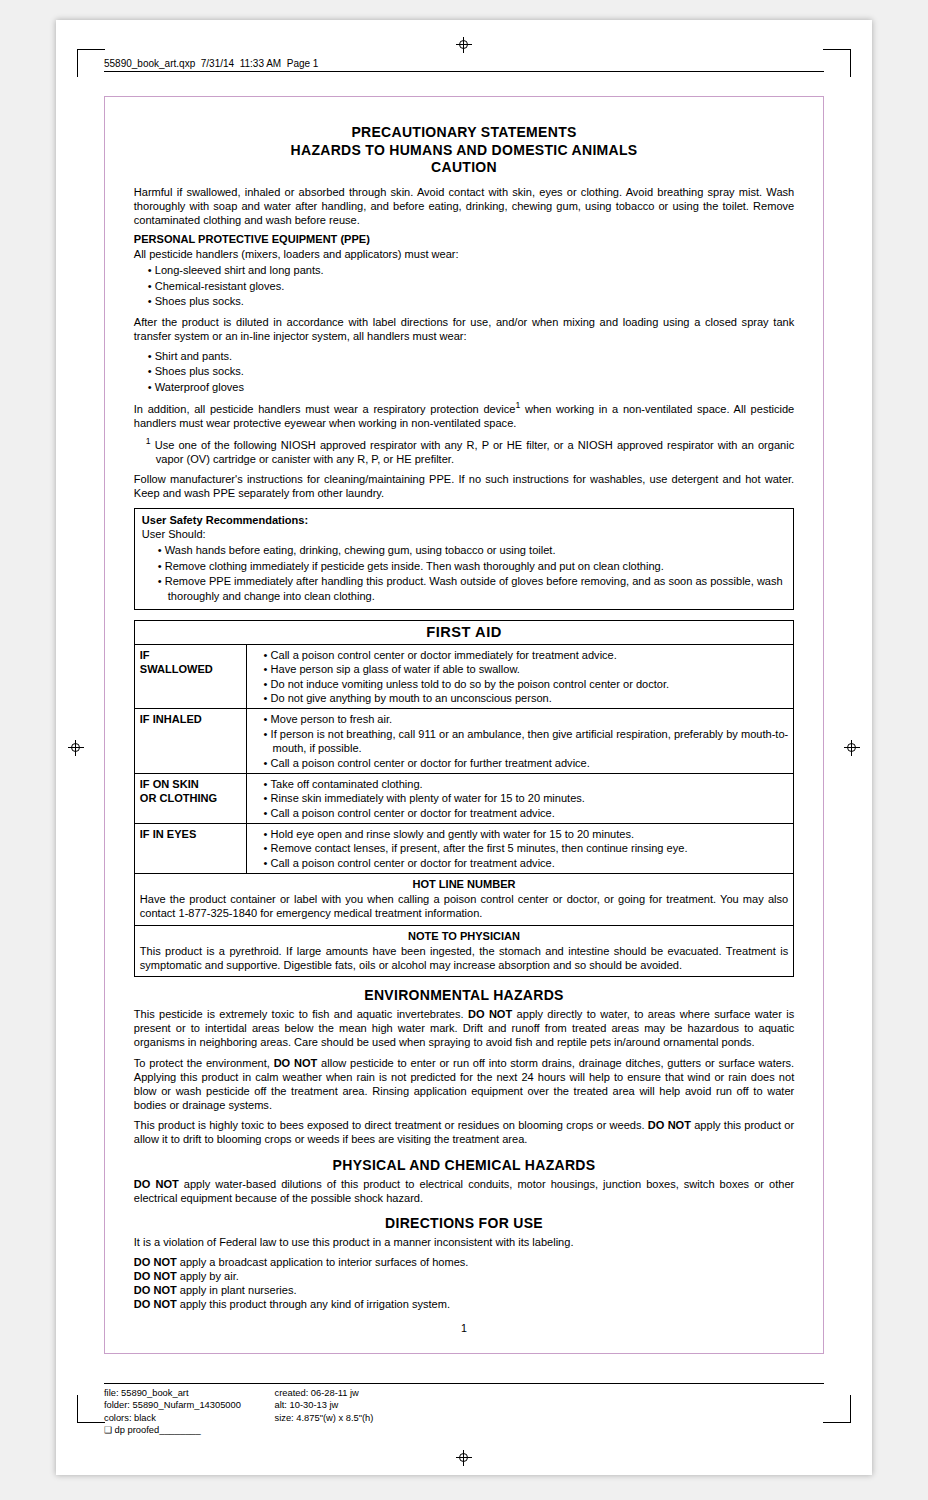55890_book_art.qxp 7/31/14 11:33 AM Page 1
PRECAUTIONARY STATEMENTS
HAZARDS TO HUMANS AND DOMESTIC ANIMALS
CAUTION
Harmful if swallowed, inhaled or absorbed through skin. Avoid contact with skin, eyes or clothing. Avoid breathing spray mist. Wash thoroughly with soap and water after handling, and before eating, drinking, chewing gum, using tobacco or using the toilet. Remove contaminated clothing and wash before reuse.
PERSONAL PROTECTIVE EQUIPMENT (PPE)
All pesticide handlers (mixers, loaders and applicators) must wear:
Long-sleeved shirt and long pants.
Chemical-resistant gloves.
Shoes plus socks.
After the product is diluted in accordance with label directions for use, and/or when mixing and loading using a closed spray tank transfer system or an in-line injector system, all handlers must wear:
Shirt and pants.
Shoes plus socks.
Waterproof gloves
In addition, all pesticide handlers must wear a respiratory protection device1 when working in a non-ventilated space. All pesticide handlers must wear protective eyewear when working in non-ventilated space.
1 Use one of the following NIOSH approved respirator with any R, P or HE filter, or a NIOSH approved respirator with an organic vapor (OV) cartridge or canister with any R, P, or HE prefilter.
Follow manufacturer's instructions for cleaning/maintaining PPE. If no such instructions for washables, use detergent and hot water. Keep and wash PPE separately from other laundry.
User Safety Recommendations:
User Should:
Wash hands before eating, drinking, chewing gum, using tobacco or using toilet.
Remove clothing immediately if pesticide gets inside. Then wash thoroughly and put on clean clothing.
Remove PPE immediately after handling this product. Wash outside of gloves before removing, and as soon as possible, wash thoroughly and change into clean clothing.
FIRST AID
| IF SWALLOWED | Call a poison control center or doctor immediately for treatment advice. Have person sip a glass of water if able to swallow. Do not induce vomiting unless told to do so by the poison control center or doctor. Do not give anything by mouth to an unconscious person. |
| IF INHALED | Move person to fresh air. If person is not breathing, call 911 or an ambulance, then give artificial respiration, preferably by mouth-to-mouth, if possible. Call a poison control center or doctor for further treatment advice. |
| IF ON SKIN OR CLOTHING | Take off contaminated clothing. Rinse skin immediately with plenty of water for 15 to 20 minutes. Call a poison control center or doctor for treatment advice. |
| IF IN EYES | Hold eye open and rinse slowly and gently with water for 15 to 20 minutes. Remove contact lenses, if present, after the first 5 minutes, then continue rinsing eye. Call a poison control center or doctor for treatment advice. |
HOT LINE NUMBER Have the product container or label with you when calling a poison control center or doctor, or going for treatment. You may also contact 1-877-325-1840 for emergency medical treatment information.
NOTE TO PHYSICIAN This product is a pyrethroid. If large amounts have been ingested, the stomach and intestine should be evacuated. Treatment is symptomatic and supportive. Digestible fats, oils or alcohol may increase absorption and so should be avoided.
ENVIRONMENTAL HAZARDS
This pesticide is extremely toxic to fish and aquatic invertebrates. DO NOT apply directly to water, to areas where surface water is present or to intertidal areas below the mean high water mark. Drift and runoff from treated areas may be hazardous to aquatic organisms in neighboring areas. Care should be used when spraying to avoid fish and reptile pets in/around ornamental ponds.
To protect the environment, DO NOT allow pesticide to enter or run off into storm drains, drainage ditches, gutters or surface waters. Applying this product in calm weather when rain is not predicted for the next 24 hours will help to ensure that wind or rain does not blow or wash pesticide off the treatment area. Rinsing application equipment over the treated area will help avoid run off to water bodies or drainage systems.
This product is highly toxic to bees exposed to direct treatment or residues on blooming crops or weeds. DO NOT apply this product or allow it to drift to blooming crops or weeds if bees are visiting the treatment area.
PHYSICAL AND CHEMICAL HAZARDS
DO NOT apply water-based dilutions of this product to electrical conduits, motor housings, junction boxes, switch boxes or other electrical equipment because of the possible shock hazard.
DIRECTIONS FOR USE
It is a violation of Federal law to use this product in a manner inconsistent with its labeling.
DO NOT apply a broadcast application to interior surfaces of homes.
DO NOT apply by air.
DO NOT apply in plant nurseries.
DO NOT apply this product through any kind of irrigation system.
1
file: 55890_book_art folder: 55890_Nufarm_14305000 colors: black ❑ dp proofed________
created: 06-28-11 jw alt: 10-30-13 jw size: 4.875"(w) x 8.5"(h)